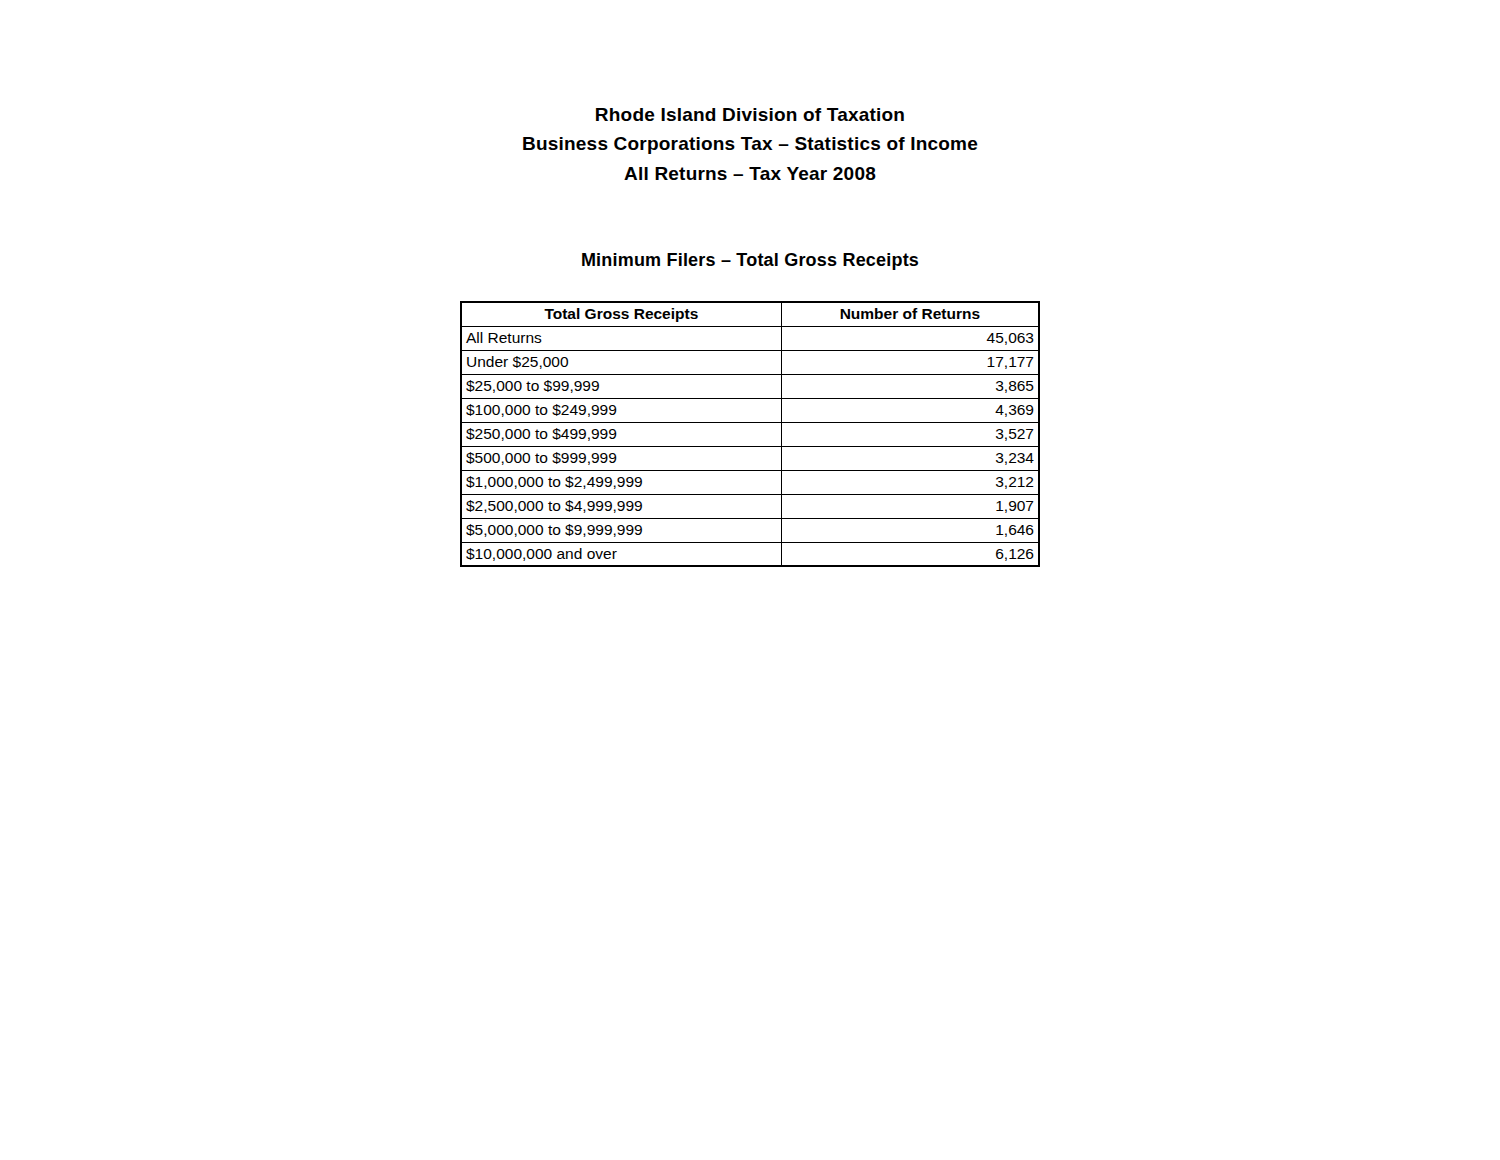Rhode Island Division of Taxation
Business Corporations Tax – Statistics of Income
All Returns – Tax Year 2008
Minimum Filers – Total Gross Receipts
| Total Gross Receipts | Number of Returns |
| --- | --- |
| All Returns | 45,063 |
| Under $25,000 | 17,177 |
| $25,000 to $99,999 | 3,865 |
| $100,000 to $249,999 | 4,369 |
| $250,000 to $499,999 | 3,527 |
| $500,000 to $999,999 | 3,234 |
| $1,000,000 to $2,499,999 | 3,212 |
| $2,500,000 to $4,999,999 | 1,907 |
| $5,000,000 to $9,999,999 | 1,646 |
| $10,000,000 and over | 6,126 |